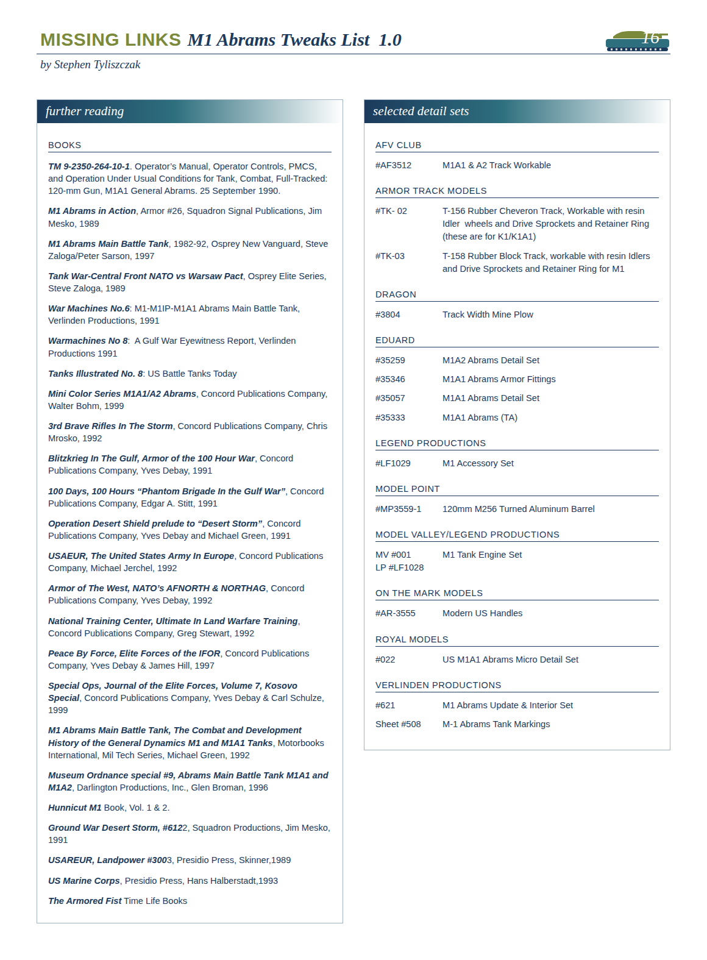16
MISSING LINKS M1 Abrams Tweaks List 1.0
by Stephen Tyliszczak
further reading
Books
TM 9-2350-264-10-1. Operator’s Manual, Operator Controls, PMCS, and Operation Under Usual Conditions for Tank, Combat, Full-Tracked: 120-mm Gun, M1A1 General Abrams. 25 September 1990.
M1 Abrams in Action, Armor #26, Squadron Signal Publications, Jim Mesko, 1989
M1 Abrams Main Battle Tank, 1982-92, Osprey New Vanguard, Steve Zaloga/Peter Sarson, 1997
Tank War-Central Front NATO vs Warsaw Pact, Osprey Elite Series, Steve Zaloga, 1989
War Machines No.6: M1-M1IP-M1A1 Abrams Main Battle Tank, Verlinden Productions, 1991
Warmachines No 8: A Gulf War Eyewitness Report, Verlinden Productions 1991
Tanks Illustrated No. 8: US Battle Tanks Today
Mini Color Series M1A1/A2 Abrams, Concord Publications Company, Walter Bohm, 1999
3rd Brave Rifles In The Storm, Concord Publications Company, Chris Mrosko, 1992
Blitzkrieg In The Gulf, Armor of the 100 Hour War, Concord Publications Company, Yves Debay, 1991
100 Days, 100 Hours “Phantom Brigade In the Gulf War”, Concord Publications Company, Edgar A. Stitt, 1991
Operation Desert Shield prelude to “Desert Storm”, Concord Publications Company, Yves Debay and Michael Green, 1991
USAEUR, The United States Army In Europe, Concord Publications Company, Michael Jerchel, 1992
Armor of The West, NATO’s AFNORTH & NORTHAG, Concord Publications Company, Yves Debay, 1992
National Training Center, Ultimate In Land Warfare Training, Concord Publications Company, Greg Stewart, 1992
Peace By Force, Elite Forces of the IFOR, Concord Publications Company, Yves Debay & James Hill, 1997
Special Ops, Journal of the Elite Forces, Volume 7, Kosovo Special, Concord Publications Company, Yves Debay & Carl Schulze, 1999
M1 Abrams Main Battle Tank, The Combat and Development History of the General Dynamics M1 and M1A1 Tanks, Motorbooks International, Mil Tech Series, Michael Green, 1992
Museum Ordnance special #9, Abrams Main Battle Tank M1A1 and M1A2, Darlington Productions, Inc., Glen Broman, 1996
Hunnicut M1 Book, Vol. 1 & 2.
Ground War Desert Storm, #6122, Squadron Productions, Jim Mesko, 1991
USAREUR, Landpower #3003, Presidio Press, Skinner,1989
US Marine Corps, Presidio Press, Hans Halberstadt,1993
The Armored Fist Time Life Books
selected detail sets
AFV Club
| #AF3512 | M1A1 & A2 Track Workable |
Armor Track Models
| #TK- 02 | T-156 Rubber Cheveron Track, Workable with resin Idler wheels and Drive Sprockets and Retainer Ring (these are for K1/K1A1) |
| #TK-03 | T-158 Rubber Block Track, workable with resin Idlers and Drive Sprockets and Retainer Ring for M1 |
Dragon
| #3804 | Track Width Mine Plow |
Eduard
| #35259 | M1A2 Abrams Detail Set |
| #35346 | M1A1 Abrams Armor Fittings |
| #35057 | M1A1 Abrams Detail Set |
| #35333 | M1A1 Abrams (TA) |
Legend Productions
| #LF1029 | M1 Accessory Set |
Model Point
| #MP3559-1 | 120mm M256 Turned Aluminum Barrel |
Model Valley/Legend Productions
| MV #001 LP #LF1028 | M1 Tank Engine Set |
On The Mark Models
| #AR-3555 | Modern US Handles |
Royal Models
| #022 | US M1A1 Abrams Micro Detail Set |
Verlinden Productions
| #621 | M1 Abrams Update & Interior Set |
| Sheet #508 | M-1 Abrams Tank Markings |